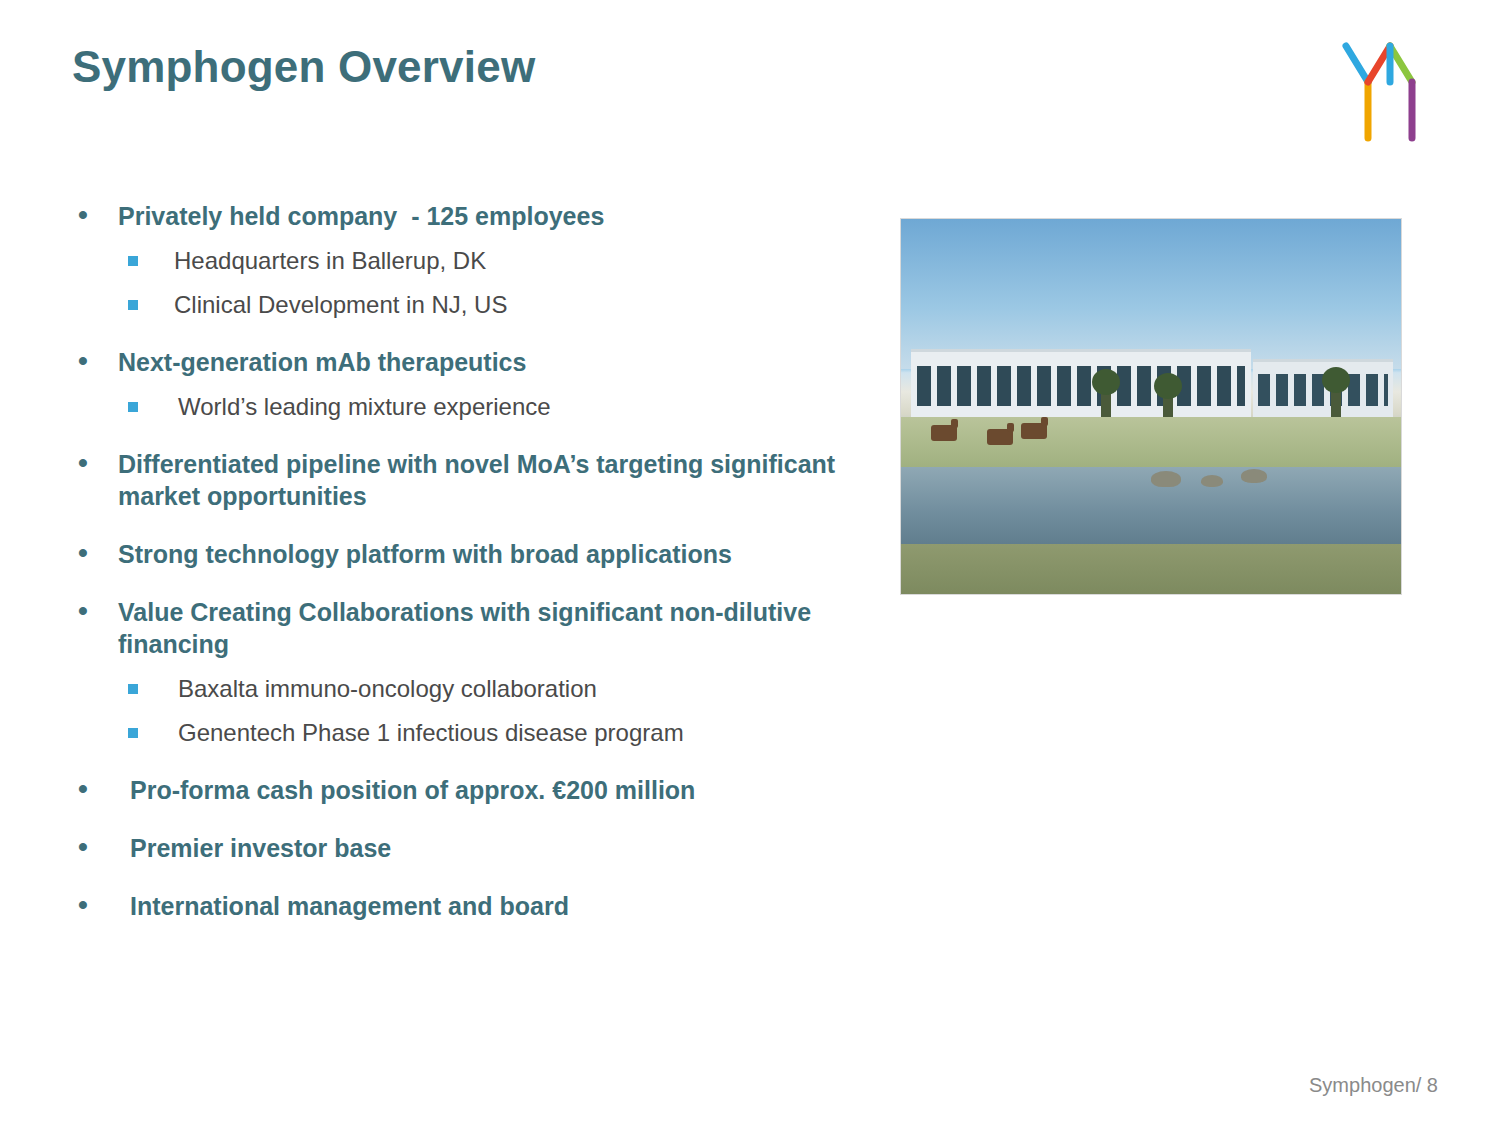Symphogen Overview
Privately held company - 125 employees
Headquarters in Ballerup, DK
Clinical Development in NJ, US
Next-generation mAb therapeutics
World’s leading mixture experience
Differentiated pipeline with novel MoA’s targeting significant market opportunities
Strong technology platform with broad applications
Value Creating Collaborations with significant non-dilutive financing
Baxalta immuno-oncology collaboration
Genentech Phase 1 infectious disease program
Pro-forma cash position of approx. €200 million
Premier investor base
International management and board
Symphogen/ 8